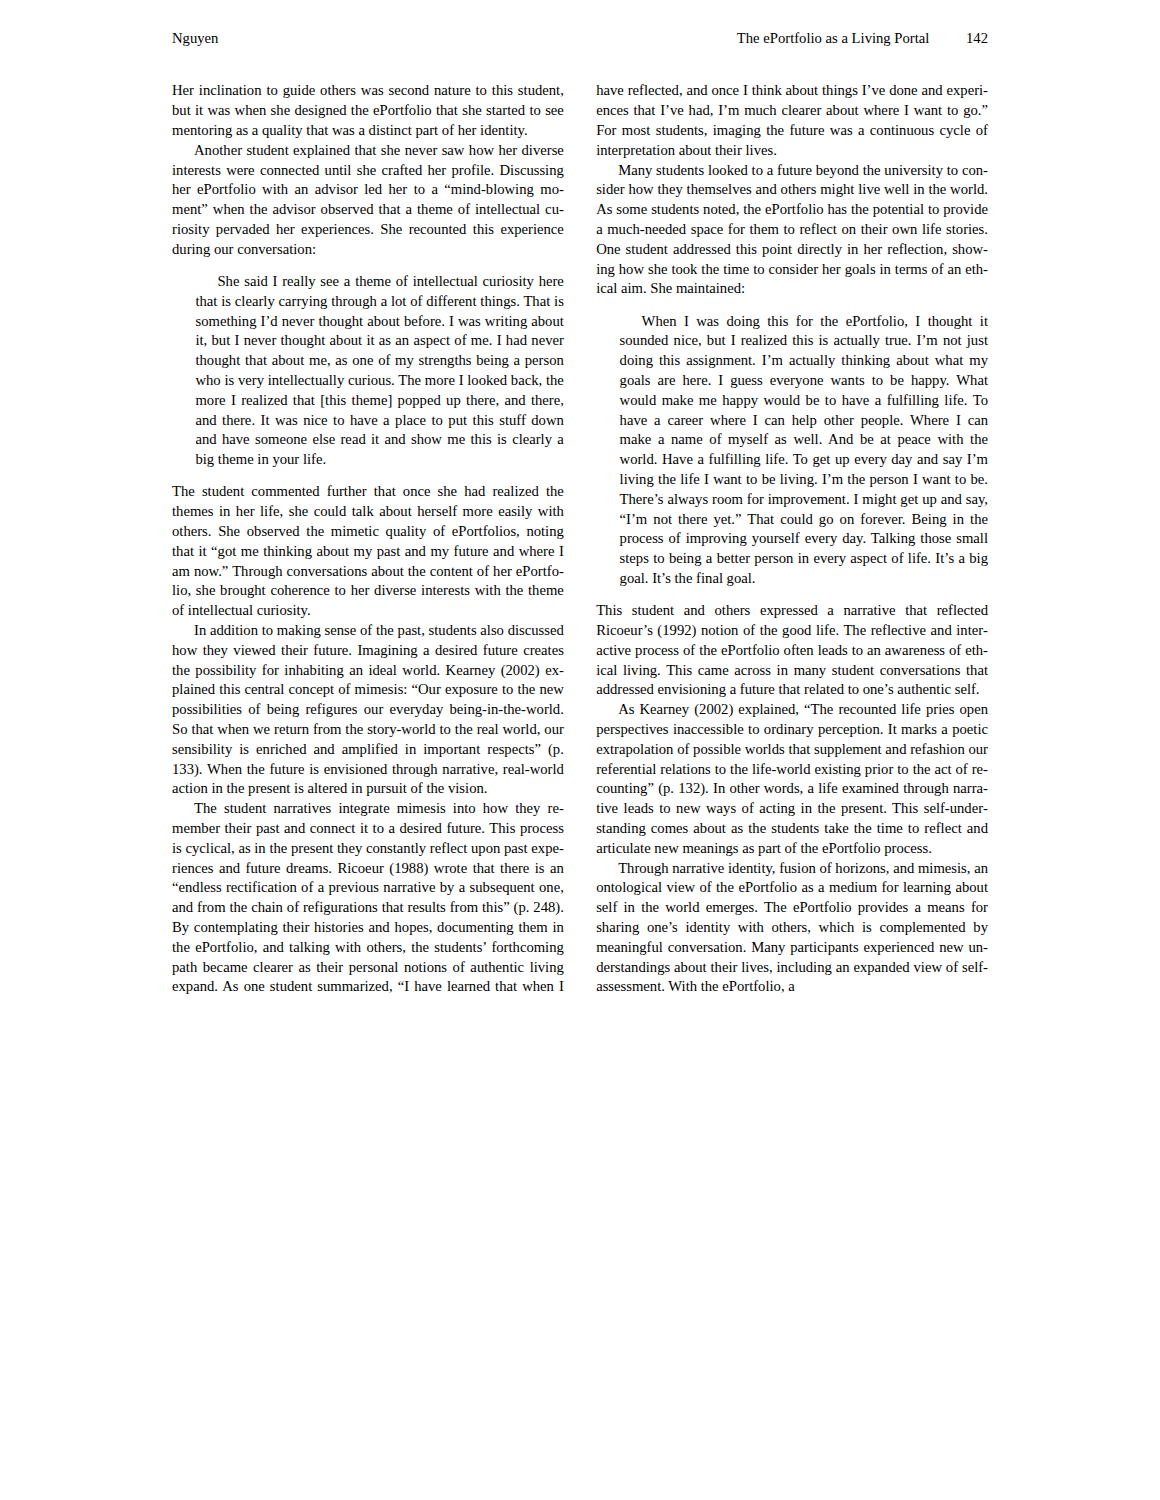Nguyen
The ePortfolio as a Living Portal142
Her inclination to guide others was second nature to this student, but it was when she designed the ePortfolio that she started to see mentoring as a quality that was a distinct part of her identity.
Another student explained that she never saw how her diverse interests were connected until she crafted her profile. Discussing her ePortfolio with an advisor led her to a “mind-blowing moment” when the advisor observed that a theme of intellectual curiosity pervaded her experiences. She recounted this experience during our conversation:
She said I really see a theme of intellectual curiosity here that is clearly carrying through a lot of different things. That is something I’d never thought about before. I was writing about it, but I never thought about it as an aspect of me. I had never thought that about me, as one of my strengths being a person who is very intellectually curious. The more I looked back, the more I realized that [this theme] popped up there, and there, and there. It was nice to have a place to put this stuff down and have someone else read it and show me this is clearly a big theme in your life.
The student commented further that once she had realized the themes in her life, she could talk about herself more easily with others. She observed the mimetic quality of ePortfolios, noting that it “got me thinking about my past and my future and where I am now.” Through conversations about the content of her ePortfolio, she brought coherence to her diverse interests with the theme of intellectual curiosity.
In addition to making sense of the past, students also discussed how they viewed their future. Imagining a desired future creates the possibility for inhabiting an ideal world. Kearney (2002) explained this central concept of mimesis: “Our exposure to the new possibilities of being refigures our everyday being-in-the-world. So that when we return from the story-world to the real world, our sensibility is enriched and amplified in important respects” (p. 133). When the future is envisioned through narrative, real-world action in the present is altered in pursuit of the vision.
The student narratives integrate mimesis into how they remember their past and connect it to a desired future. This process is cyclical, as in the present they constantly reflect upon past experiences and future dreams. Ricoeur (1988) wrote that there is an “endless rectification of a previous narrative by a subsequent one, and from the chain of refigurations that results from this” (p. 248). By contemplating their histories and hopes, documenting them in the ePortfolio, and talking with others, the students’ forthcoming path became clearer as their personal notions of authentic living expand. As one student summarized, “I have learned that when I have reflected, and once I think about things I’ve done and experiences that I’ve had, I’m much clearer about where I want to go.” For most students, imaging the future was a continuous cycle of interpretation about their lives.
Many students looked to a future beyond the university to consider how they themselves and others might live well in the world. As some students noted, the ePortfolio has the potential to provide a much-needed space for them to reflect on their own life stories. One student addressed this point directly in her reflection, showing how she took the time to consider her goals in terms of an ethical aim. She maintained:
When I was doing this for the ePortfolio, I thought it sounded nice, but I realized this is actually true. I’m not just doing this assignment. I’m actually thinking about what my goals are here. I guess everyone wants to be happy. What would make me happy would be to have a fulfilling life. To have a career where I can help other people. Where I can make a name of myself as well. And be at peace with the world. Have a fulfilling life. To get up every day and say I’m living the life I want to be living. I’m the person I want to be. There’s always room for improvement. I might get up and say, “I’m not there yet.” That could go on forever. Being in the process of improving yourself every day. Talking those small steps to being a better person in every aspect of life. It’s a big goal. It’s the final goal.
This student and others expressed a narrative that reflected Ricoeur’s (1992) notion of the good life. The reflective and interactive process of the ePortfolio often leads to an awareness of ethical living. This came across in many student conversations that addressed envisioning a future that related to one’s authentic self.
As Kearney (2002) explained, “The recounted life pries open perspectives inaccessible to ordinary perception. It marks a poetic extrapolation of possible worlds that supplement and refashion our referential relations to the life-world existing prior to the act of recounting” (p. 132). In other words, a life examined through narrative leads to new ways of acting in the present. This self-understanding comes about as the students take the time to reflect and articulate new meanings as part of the ePortfolio process.
Through narrative identity, fusion of horizons, and mimesis, an ontological view of the ePortfolio as a medium for learning about self in the world emerges. The ePortfolio provides a means for sharing one’s identity with others, which is complemented by meaningful conversation. Many participants experienced new understandings about their lives, including an expanded view of self-assessment. With the ePortfolio, a